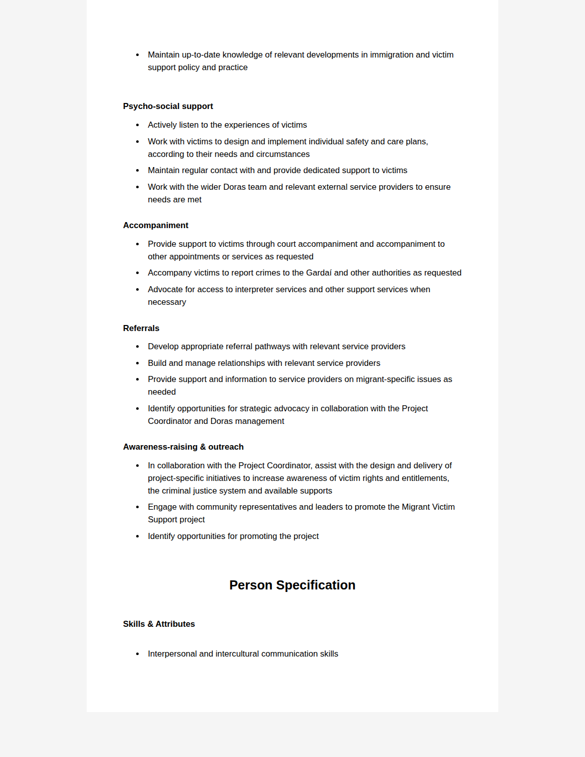Maintain up-to-date knowledge of relevant developments in immigration and victim support policy and practice
Psycho-social support
Actively listen to the experiences of victims
Work with victims to design and implement individual safety and care plans, according to their needs and circumstances
Maintain regular contact with and provide dedicated support to victims
Work with the wider Doras team and relevant external service providers to ensure needs are met
Accompaniment
Provide support to victims through court accompaniment and accompaniment to other appointments or services as requested
Accompany victims to report crimes to the Gardaí and other authorities as requested
Advocate for access to interpreter services and other support services when necessary
Referrals
Develop appropriate referral pathways with relevant service providers
Build and manage relationships with relevant service providers
Provide support and information to service providers on migrant-specific issues as needed
Identify opportunities for strategic advocacy in collaboration with the Project Coordinator and Doras management
Awareness-raising & outreach
In collaboration with the Project Coordinator, assist with the design and delivery of project-specific initiatives to increase awareness of victim rights and entitlements, the criminal justice system and available supports
Engage with community representatives and leaders to promote the Migrant Victim Support project
Identify opportunities for promoting the project
Person Specification
Skills & Attributes
Interpersonal and intercultural communication skills